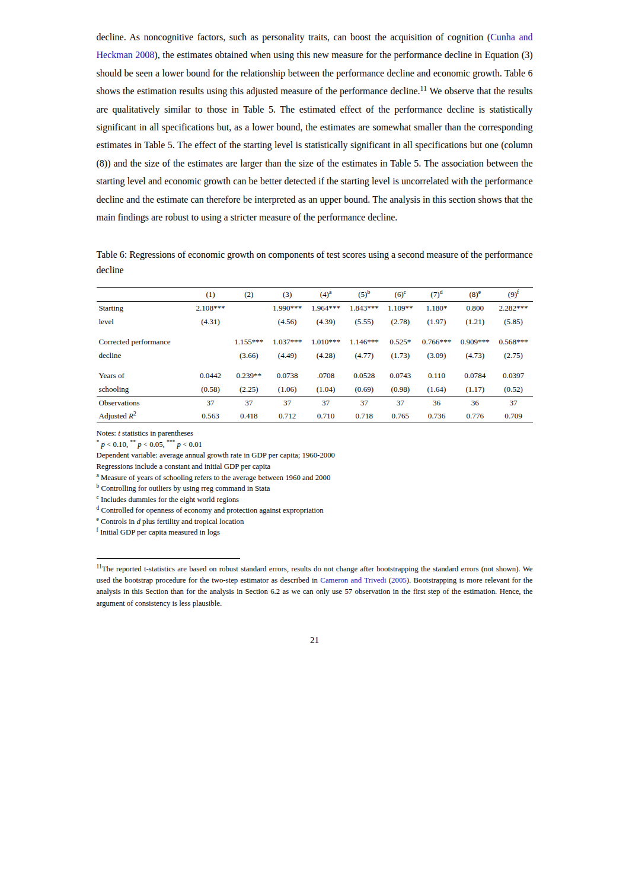decline. As noncognitive factors, such as personality traits, can boost the acquisition of cognition (Cunha and Heckman 2008), the estimates obtained when using this new measure for the performance decline in Equation (3) should be seen a lower bound for the relationship between the performance decline and economic growth. Table 6 shows the estimation results using this adjusted measure of the performance decline.11 We observe that the results are qualitatively similar to those in Table 5. The estimated effect of the performance decline is statistically significant in all specifications but, as a lower bound, the estimates are somewhat smaller than the corresponding estimates in Table 5. The effect of the starting level is statistically significant in all specifications but one (column (8)) and the size of the estimates are larger than the size of the estimates in Table 5. The association between the starting level and economic growth can be better detected if the starting level is uncorrelated with the performance decline and the estimate can therefore be interpreted as an upper bound. The analysis in this section shows that the main findings are robust to using a stricter measure of the performance decline.
Table 6: Regressions of economic growth on components of test scores using a second measure of the performance decline
| | (1) | (2) | (3) | (4) a | (5) b | (6) c | (7) d | (8) e | (9) f |
| --- | --- | --- | --- | --- | --- | --- | --- | --- | --- |
| Starting | 2.108*** | | 1.990*** | 1.964*** | 1.843*** | 1.109** | 1.180* | 0.800 | 2.282*** |
| level | (4.31) | | (4.56) | (4.39) | (5.55) | (2.78) | (1.97) | (1.21) | (5.85) |
| Corrected performance | | 1.155*** | 1.037*** | 1.010*** | 1.146*** | 0.525* | 0.766*** | 0.909*** | 0.568*** |
| decline | | (3.66) | (4.49) | (4.28) | (4.77) | (1.73) | (3.09) | (4.73) | (2.75) |
| Years of | 0.0442 | 0.239** | 0.0738 | .0708 | 0.0528 | 0.0743 | 0.110 | 0.0784 | 0.0397 |
| schooling | (0.58) | (2.25) | (1.06) | (1.04) | (0.69) | (0.98) | (1.64) | (1.17) | (0.52) |
| Observations | 37 | 37 | 37 | 37 | 37 | 37 | 36 | 36 | 37 |
| Adjusted R 2 | 0.563 | 0.418 | 0.712 | 0.710 | 0.718 | 0.765 | 0.736 | 0.776 | 0.709 |
Notes: t statistics in parentheses
* p < 0.10, ** p < 0.05, *** p < 0.01
Dependent variable: average annual growth rate in GDP per capita; 1960-2000
Regressions include a constant and initial GDP per capita
a Measure of years of schooling refers to the average between 1960 and 2000
b Controlling for outliers by using rreg command in Stata
c Includes dummies for the eight world regions
d Controlled for openness of economy and protection against expropriation
e Controls in d plus fertility and tropical location
f Initial GDP per capita measured in logs
11The reported t-statistics are based on robust standard errors, results do not change after bootstrapping the standard errors (not shown). We used the bootstrap procedure for the two-step estimator as described in Cameron and Trivedi (2005). Bootstrapping is more relevant for the analysis in this Section than for the analysis in Section 6.2 as we can only use 57 observation in the first step of the estimation. Hence, the argument of consistency is less plausible.
21